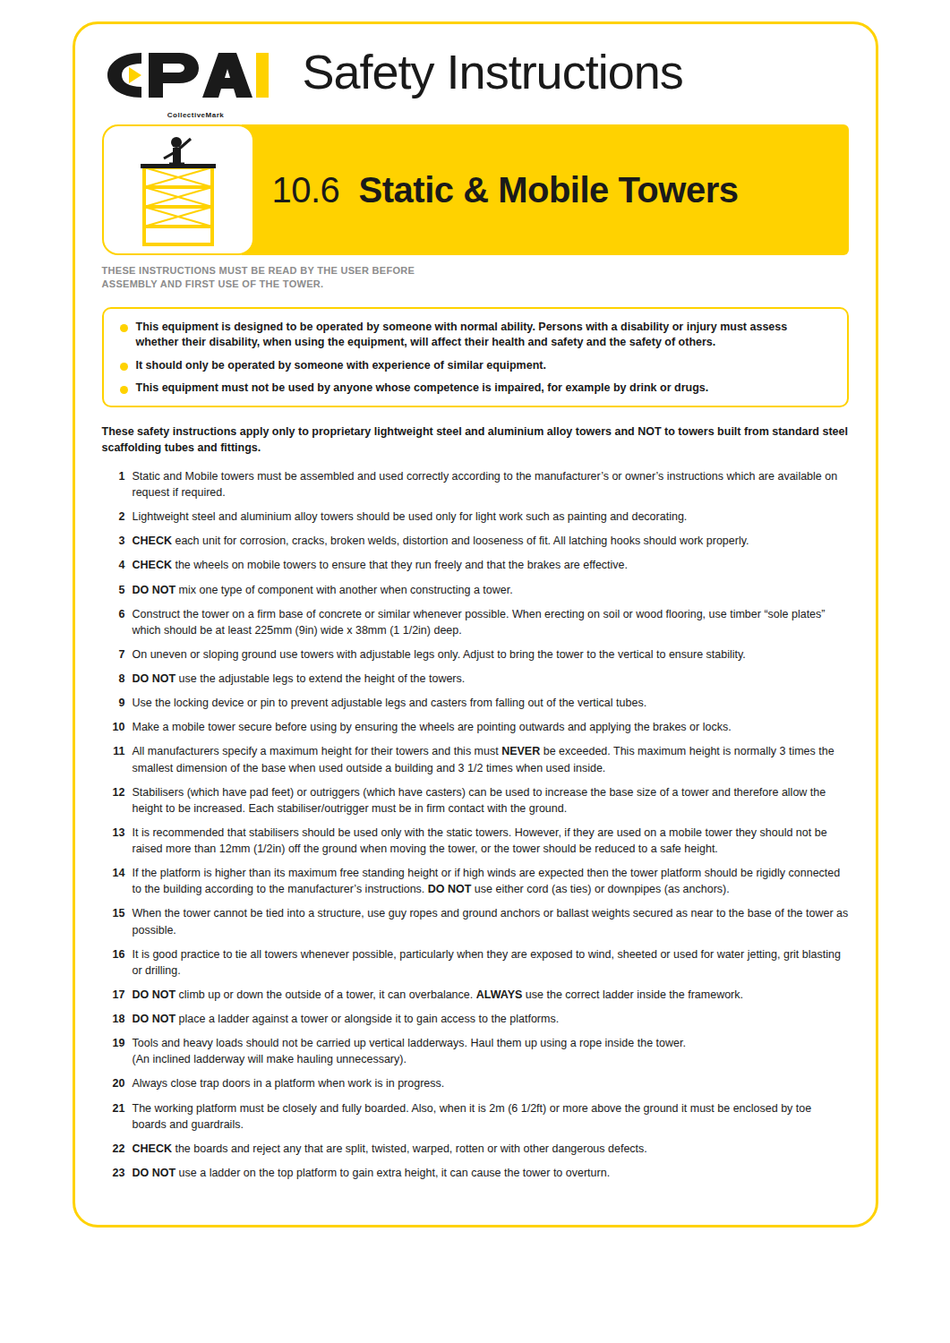CollectiveMark
Safety Instructions
10.6 Static & Mobile Towers
THESE INSTRUCTIONS MUST BE READ BY THE USER BEFORE
ASSEMBLY AND FIRST USE OF THE TOWER.
This equipment is designed to be operated by someone with normal ability. Persons with a disability or injury must assess whether their disability, when using the equipment, will affect their health and safety and the safety of others.
It should only be operated by someone with experience of similar equipment.
This equipment must not be used by anyone whose competence is impaired, for example by drink or drugs.
These safety instructions apply only to proprietary lightweight steel and aluminium alloy towers and NOT to towers built from standard steel scaffolding tubes and fittings.
Static and Mobile towers must be assembled and used correctly according to the manufacturer’s or owner’s instructions which are available on request if required.
Lightweight steel and aluminium alloy towers should be used only for light work such as painting and decorating.
CHECK each unit for corrosion, cracks, broken welds, distortion and looseness of fit. All latching hooks should work properly.
CHECK the wheels on mobile towers to ensure that they run freely and that the brakes are effective.
DO NOT mix one type of component with another when constructing a tower.
Construct the tower on a firm base of concrete or similar whenever possible. When erecting on soil or wood flooring, use timber “sole plates” which should be at least 225mm (9in) wide x 38mm (1 1/2in) deep.
On uneven or sloping ground use towers with adjustable legs only. Adjust to bring the tower to the vertical to ensure stability.
DO NOT use the adjustable legs to extend the height of the towers.
Use the locking device or pin to prevent adjustable legs and casters from falling out of the vertical tubes.
Make a mobile tower secure before using by ensuring the wheels are pointing outwards and applying the brakes or locks.
All manufacturers specify a maximum height for their towers and this must NEVER be exceeded. This maximum height is normally 3 times the smallest dimension of the base when used outside a building and 3 1/2 times when used inside.
Stabilisers (which have pad feet) or outriggers (which have casters) can be used to increase the base size of a tower and therefore allow the height to be increased. Each stabiliser/outrigger must be in firm contact with the ground.
It is recommended that stabilisers should be used only with the static towers. However, if they are used on a mobile tower they should not be raised more than 12mm (1/2in) off the ground when moving the tower, or the tower should be reduced to a safe height.
If the platform is higher than its maximum free standing height or if high winds are expected then the tower platform should be rigidly connected to the building according to the manufacturer’s instructions. DO NOT use either cord (as ties) or downpipes (as anchors).
When the tower cannot be tied into a structure, use guy ropes and ground anchors or ballast weights secured as near to the base of the tower as possible.
It is good practice to tie all towers whenever possible, particularly when they are exposed to wind, sheeted or used for water jetting, grit blasting or drilling.
DO NOT climb up or down the outside of a tower, it can overbalance. ALWAYS use the correct ladder inside the framework.
DO NOT place a ladder against a tower or alongside it to gain access to the platforms.
Tools and heavy loads should not be carried up vertical ladderways. Haul them up using a rope inside the tower.
(An inclined ladderway will make hauling unnecessary).
Always close trap doors in a platform when work is in progress.
The working platform must be closely and fully boarded. Also, when it is 2m (6 1/2ft) or more above the ground it must be enclosed by toe boards and guardrails.
CHECK the boards and reject any that are split, twisted, warped, rotten or with other dangerous defects.
DO NOT use a ladder on the top platform to gain extra height, it can cause the tower to overturn.